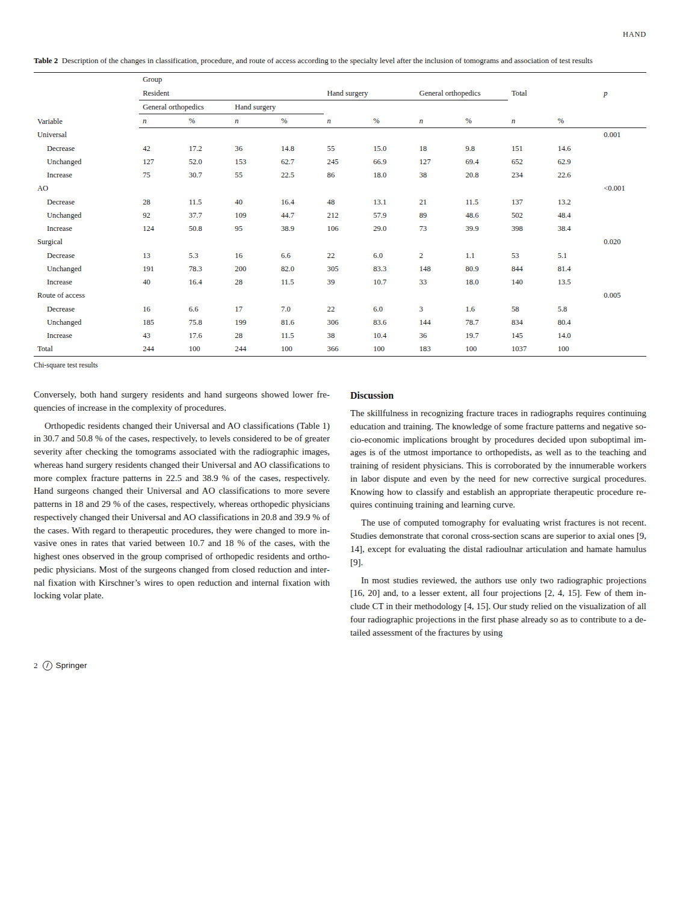HAND
Table 2 Description of the changes in classification, procedure, and route of access according to the specialty level after the inclusion of tomograms and association of test results
| Variable | Group | Total | p |
| --- | --- | --- | --- |
| Resident | Hand surgery | General orthopedics |
| General orthopedics | Hand surgery | | | | |
| n | % | n | % | n | % | n | % | n | % | |
| Universal | | | | | | | | | | | 0.001 |
| Decrease | 42 | 17.2 | 36 | 14.8 | 55 | 15.0 | 18 | 9.8 | 151 | 14.6 | |
| Unchanged | 127 | 52.0 | 153 | 62.7 | 245 | 66.9 | 127 | 69.4 | 652 | 62.9 | |
| Increase | 75 | 30.7 | 55 | 22.5 | 86 | 18.0 | 38 | 20.8 | 234 | 22.6 | |
| AO | | | | | | | | | | | <0.001 |
| Decrease | 28 | 11.5 | 40 | 16.4 | 48 | 13.1 | 21 | 11.5 | 137 | 13.2 | |
| Unchanged | 92 | 37.7 | 109 | 44.7 | 212 | 57.9 | 89 | 48.6 | 502 | 48.4 | |
| Increase | 124 | 50.8 | 95 | 38.9 | 106 | 29.0 | 73 | 39.9 | 398 | 38.4 | |
| Surgical | | | | | | | | | | | 0.020 |
| Decrease | 13 | 5.3 | 16 | 6.6 | 22 | 6.0 | 2 | 1.1 | 53 | 5.1 | |
| Unchanged | 191 | 78.3 | 200 | 82.0 | 305 | 83.3 | 148 | 80.9 | 844 | 81.4 | |
| Increase | 40 | 16.4 | 28 | 11.5 | 39 | 10.7 | 33 | 18.0 | 140 | 13.5 | |
| Route of access | | | | | | | | | | | 0.005 |
| Decrease | 16 | 6.6 | 17 | 7.0 | 22 | 6.0 | 3 | 1.6 | 58 | 5.8 | |
| Unchanged | 185 | 75.8 | 199 | 81.6 | 306 | 83.6 | 144 | 78.7 | 834 | 80.4 | |
| Increase | 43 | 17.6 | 28 | 11.5 | 38 | 10.4 | 36 | 19.7 | 145 | 14.0 | |
| Total | 244 | 100 | 244 | 100 | 366 | 100 | 183 | 100 | 1037 | 100 | |
Chi-square test results
Conversely, both hand surgery residents and hand surgeons showed lower frequencies of increase in the complexity of procedures.
Orthopedic residents changed their Universal and AO classifications (Table 1) in 30.7 and 50.8 % of the cases, respectively, to levels considered to be of greater severity after checking the tomograms associated with the radiographic images, whereas hand surgery residents changed their Universal and AO classifications to more complex fracture patterns in 22.5 and 38.9 % of the cases, respectively. Hand surgeons changed their Universal and AO classifications to more severe patterns in 18 and 29 % of the cases, respectively, whereas orthopedic physicians respectively changed their Universal and AO classifications in 20.8 and 39.9 % of the cases. With regard to therapeutic procedures, they were changed to more invasive ones in rates that varied between 10.7 and 18 % of the cases, with the highest ones observed in the group comprised of orthopedic residents and orthopedic physicians. Most of the surgeons changed from closed reduction and internal fixation with Kirschner’s wires to open reduction and internal fixation with locking volar plate.
Discussion
The skillfulness in recognizing fracture traces in radiographs requires continuing education and training. The knowledge of some fracture patterns and negative socio-economic implications brought by procedures decided upon suboptimal images is of the utmost importance to orthopedists, as well as to the teaching and training of resident physicians. This is corroborated by the innumerable workers in labor dispute and even by the need for new corrective surgical procedures. Knowing how to classify and establish an appropriate therapeutic procedure requires continuing training and learning curve.
The use of computed tomography for evaluating wrist fractures is not recent. Studies demonstrate that coronal cross-section scans are superior to axial ones [9, 14], except for evaluating the distal radioulnar articulation and hamate hamulus [9].
In most studies reviewed, the authors use only two radiographic projections [16, 20] and, to a lesser extent, all four projections [2, 4, 15]. Few of them include CT in their methodology [4, 15]. Our study relied on the visualization of all four radiographic projections in the first phase already so as to contribute to a detailed assessment of the fractures by using
2 Springer